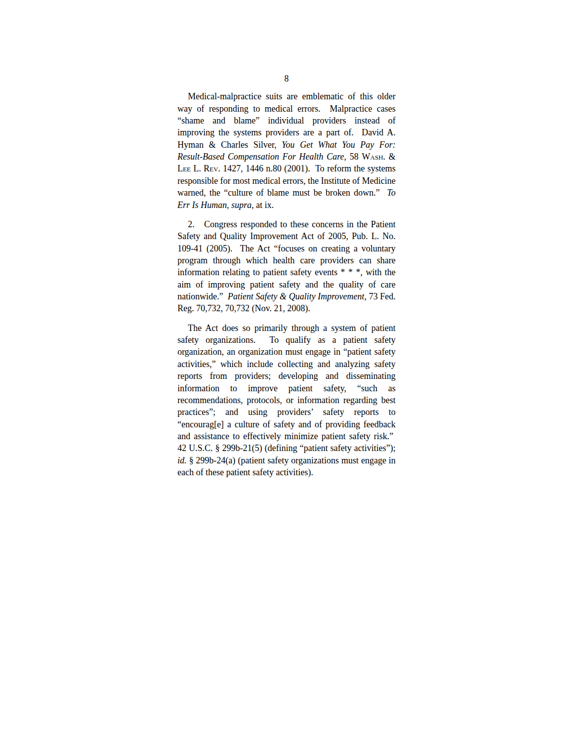8
Medical-malpractice suits are emblematic of this older way of responding to medical errors. Malprac​tice cases “shame and blame” individual providers instead of improving the systems providers are a part of. David A. Hyman & Charles Silver, You Get What You Pay For: Result-Based Compensation For Health Care, 58 Wash. & Lee L. Rev. 1427, 1446 n.80 (2001). To reform the systems responsible for most medical errors, the Institute of Medicine warned, the “culture of blame must be broken down.” To Err Is Human, supra, at ix.
2. Congress responded to these concerns in the Patient Safety and Quality Improvement Act of 2005, Pub. L. No. 109-41 (2005). The Act “focuses on creating a voluntary program through which health care providers can share information relating to patient safety events * * *, with the aim of improving patient safety and the quality of care nationwide.” Patient Safety & Quality Improvement, 73 Fed. Reg. 70,732, 70,732 (Nov. 21, 2008).
The Act does so primarily through a system of pa​tient safety organizations. To qualify as a patient safety organization, an organization must engage in “patient safety activities,” which include collecting and analyzing safety reports from providers; develop​ing and disseminating information to improve pa​tient safety, “such as recommendations, protocols, or information regarding best practices”; and using providers’ safety reports to “encourag[e] a culture of safety and of providing feedback and assistance to effectively minimize patient safety risk.” 42 U.S.C. § 299b-21(5) (defining “patient safety activities”); id. § 299b-24(a) (patient safety organizations must engage in each of these patient safety activities).